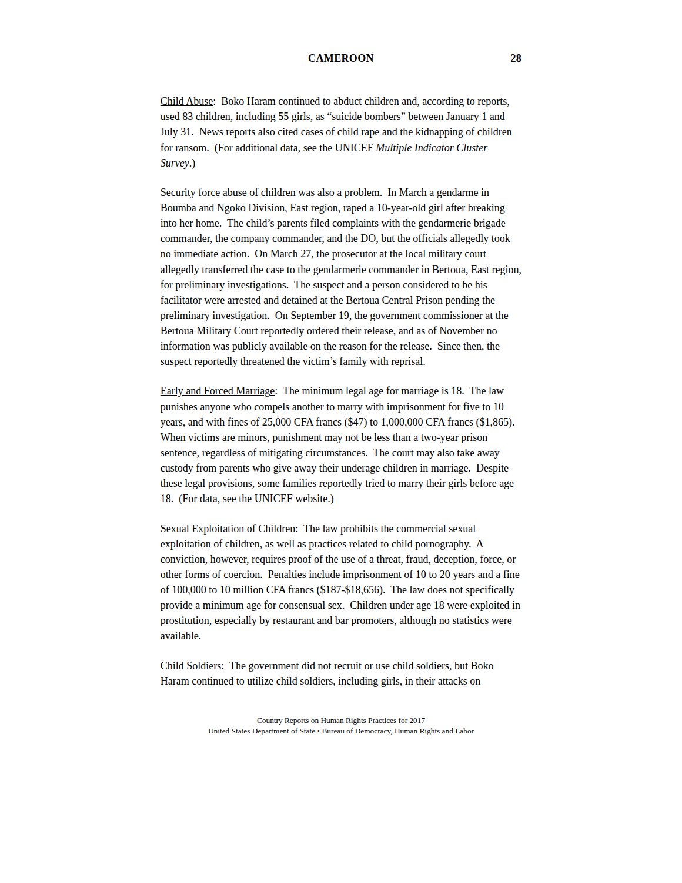Cameroon 28
Child Abuse: Boko Haram continued to abduct children and, according to reports, used 83 children, including 55 girls, as “suicide bombers” between January 1 and July 31. News reports also cited cases of child rape and the kidnapping of children for ransom. (For additional data, see the UNICEF Multiple Indicator Cluster Survey.)
Security force abuse of children was also a problem. In March a gendarme in Boumba and Ngoko Division, East region, raped a 10-year-old girl after breaking into her home. The child’s parents filed complaints with the gendarmerie brigade commander, the company commander, and the DO, but the officials allegedly took no immediate action. On March 27, the prosecutor at the local military court allegedly transferred the case to the gendarmerie commander in Bertoua, East region, for preliminary investigations. The suspect and a person considered to be his facilitator were arrested and detained at the Bertoua Central Prison pending the preliminary investigation. On September 19, the government commissioner at the Bertoua Military Court reportedly ordered their release, and as of November no information was publicly available on the reason for the release. Since then, the suspect reportedly threatened the victim’s family with reprisal.
Early and Forced Marriage: The minimum legal age for marriage is 18. The law punishes anyone who compels another to marry with imprisonment for five to 10 years, and with fines of 25,000 CFA francs ($47) to 1,000,000 CFA francs ($1,865). When victims are minors, punishment may not be less than a two-year prison sentence, regardless of mitigating circumstances. The court may also take away custody from parents who give away their underage children in marriage. Despite these legal provisions, some families reportedly tried to marry their girls before age 18. (For data, see the UNICEF website.)
Sexual Exploitation of Children: The law prohibits the commercial sexual exploitation of children, as well as practices related to child pornography. A conviction, however, requires proof of the use of a threat, fraud, deception, force, or other forms of coercion. Penalties include imprisonment of 10 to 20 years and a fine of 100,000 to 10 million CFA francs ($187-$18,656). The law does not specifically provide a minimum age for consensual sex. Children under age 18 were exploited in prostitution, especially by restaurant and bar promoters, although no statistics were available.
Child Soldiers: The government did not recruit or use child soldiers, but Boko Haram continued to utilize child soldiers, including girls, in their attacks on
Country Reports on Human Rights Practices for 2017
United States Department of State • Bureau of Democracy, Human Rights and Labor